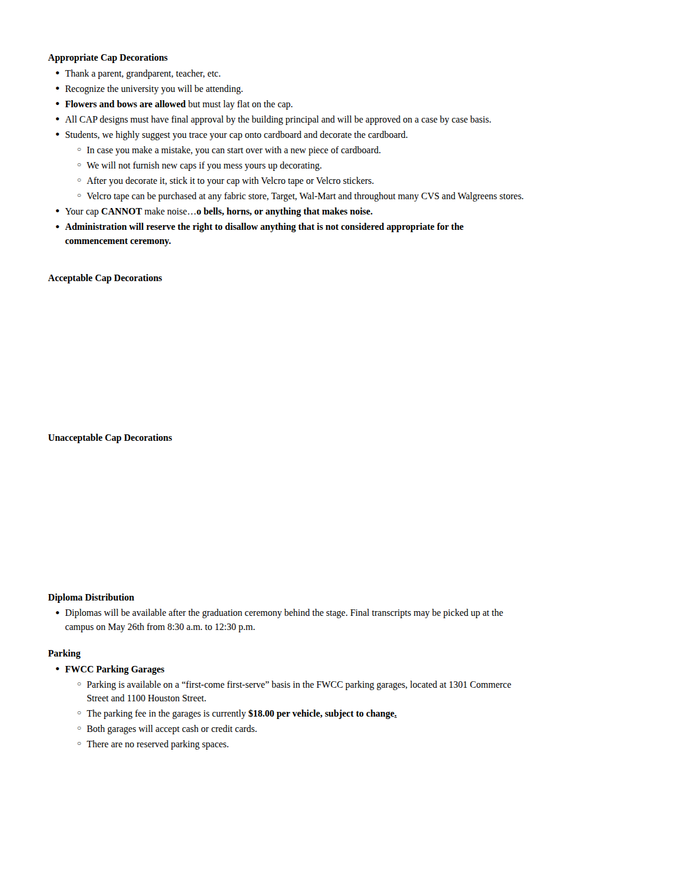Appropriate Cap Decorations
Thank a parent, grandparent, teacher, etc.
Recognize the university you will be attending.
Flowers and bows are allowed but must lay flat on the cap.
All CAP designs must have final approval by the building principal and will be approved on a case by case basis.
Students, we highly suggest you trace your cap onto cardboard and decorate the cardboard.
In case you make a mistake, you can start over with a new piece of cardboard.
We will not furnish new caps if you mess yours up decorating.
After you decorate it, stick it to your cap with Velcro tape or Velcro stickers.
Velcro tape can be purchased at any fabric store, Target, Wal-Mart and throughout many CVS and Walgreens stores.
Your cap CANNOT make noise…o bells, horns, or anything that makes noise.
Administration will reserve the right to disallow anything that is not considered appropriate for the commencement ceremony.
Acceptable Cap Decorations
Unacceptable Cap Decorations
Diploma Distribution
Diplomas will be available after the graduation ceremony behind the stage. Final transcripts may be picked up at the campus on May 26th from 8:30 a.m. to 12:30 p.m.
Parking
FWCC Parking Garages
Parking is available on a “first-come first-serve” basis in the FWCC parking garages, located at 1301 Commerce Street and 1100 Houston Street.
The parking fee in the garages is currently $18.00 per vehicle, subject to change.
Both garages will accept cash or credit cards.
There are no reserved parking spaces.